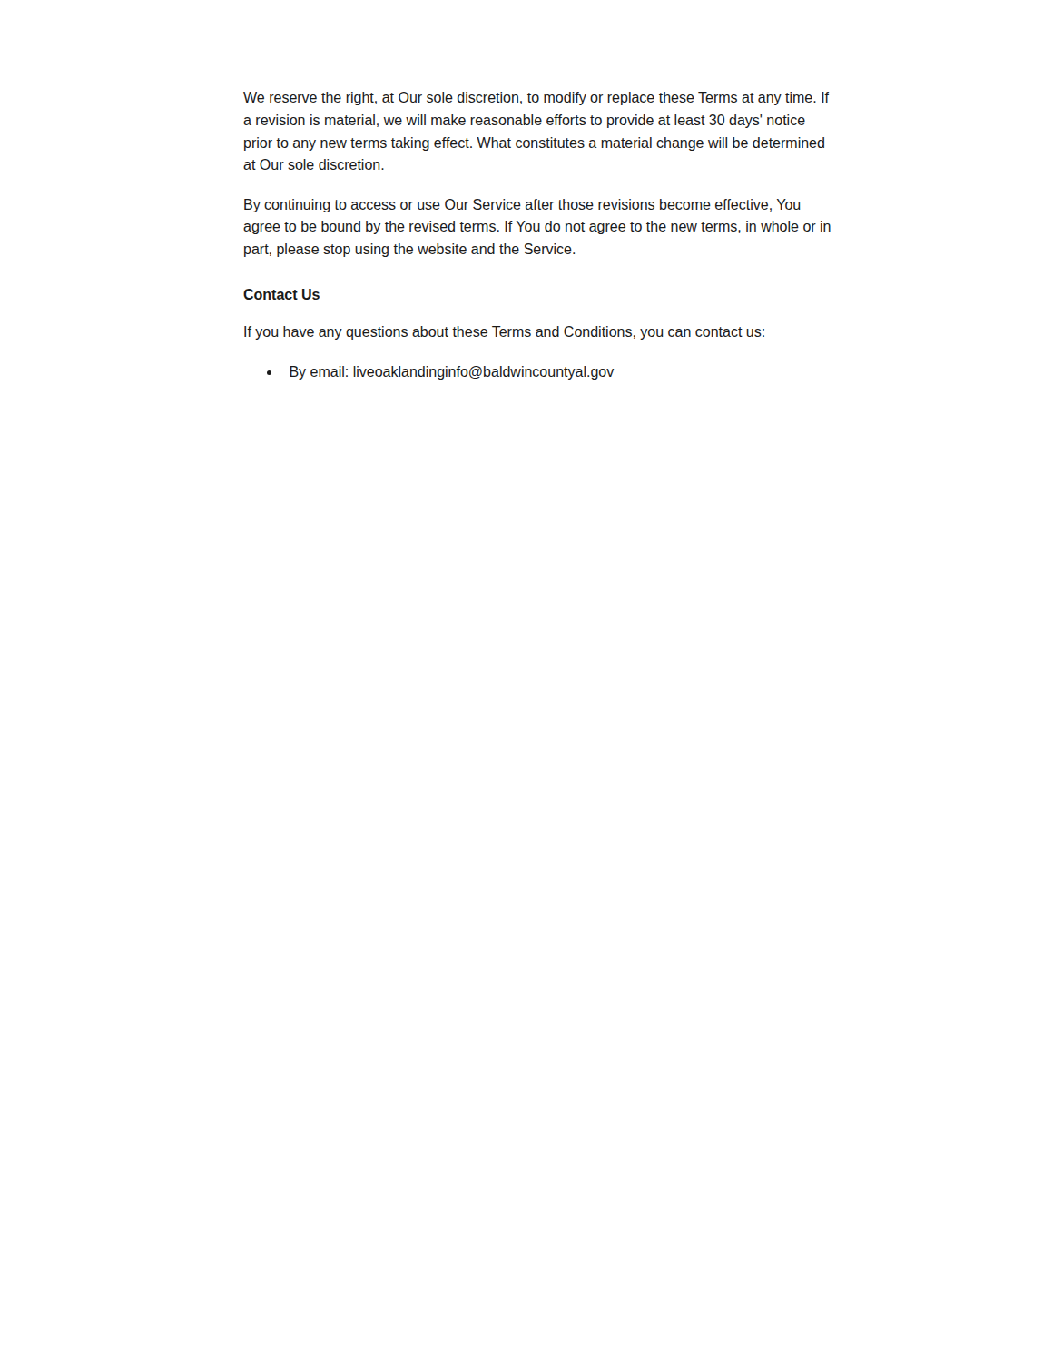We reserve the right, at Our sole discretion, to modify or replace these Terms at any time. If a revision is material, we will make reasonable efforts to provide at least 30 days' notice prior to any new terms taking effect. What constitutes a material change will be determined at Our sole discretion.
By continuing to access or use Our Service after those revisions become effective, You agree to be bound by the revised terms. If You do not agree to the new terms, in whole or in part, please stop using the website and the Service.
Contact Us
If you have any questions about these Terms and Conditions, you can contact us:
By email: liveoaklandinginfo@baldwincountyal.gov